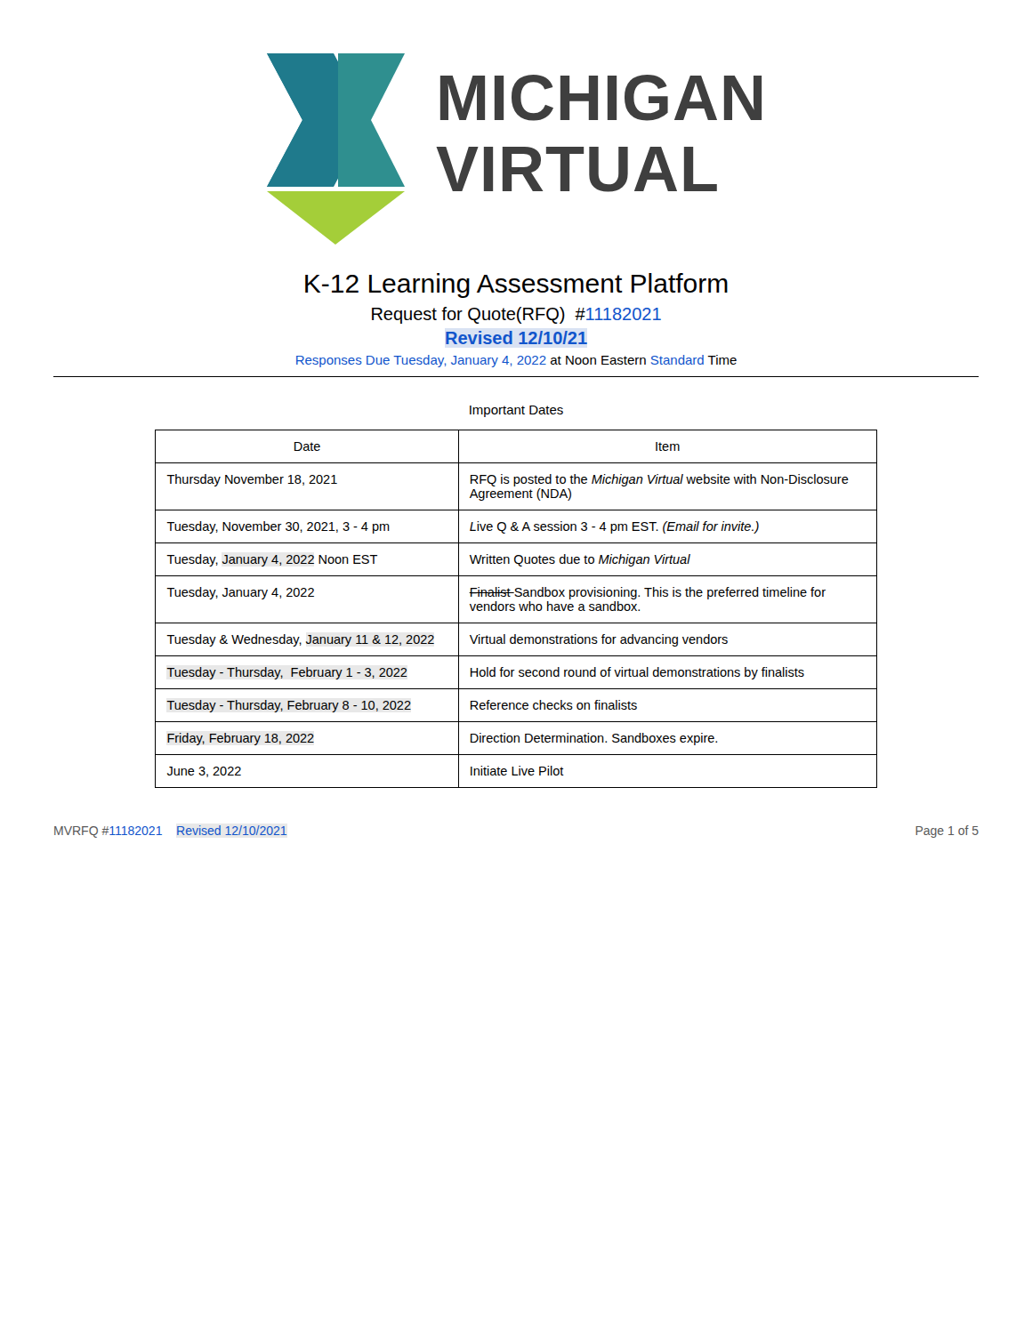MICHIGAN VIRTUAL
K-12 Learning Assessment Platform
Request for Quote(RFQ) #11182021
Revised 12/10/21
Responses Due Tuesday, January 4, 2022 at Noon Eastern Standard Time
Important Dates
| Date | Item |
| --- | --- |
| Thursday November 18, 2021 | RFQ is posted to the Michigan Virtual website with Non-Disclosure Agreement (NDA) |
| Tuesday , November 30, 2021, 3 - 4 pm | L ive Q & A session 3 - 4 pm EST. (Email for invite.) |
| Tuesday, January 4, 2022 Noon EST | Written Quotes due to Michigan Virtual |
| Tuesday, January 4, 2022 | Finalist Sandbox provisioning. This is the preferred timeline for vendors who have a sandbox. |
| Tuesday & Wednesday, January 11 & 12, 2022 | Virtual demonstrations for advancing vendors |
| Tuesday - Thursday, February 1 - 3, 2022 | Hold for second round of virtual demonstrations by finalists |
| Tuesday - Thursday, February 8 - 10, 2022 | Reference checks on finalists |
| Friday, February 18, 2022 | Direction Determination. Sandboxes expire. |
| June 3, 2022 | Initiate Live Pilot |
MVRFQ #11182021 Revised 12/10/2021
Page 1 of 5